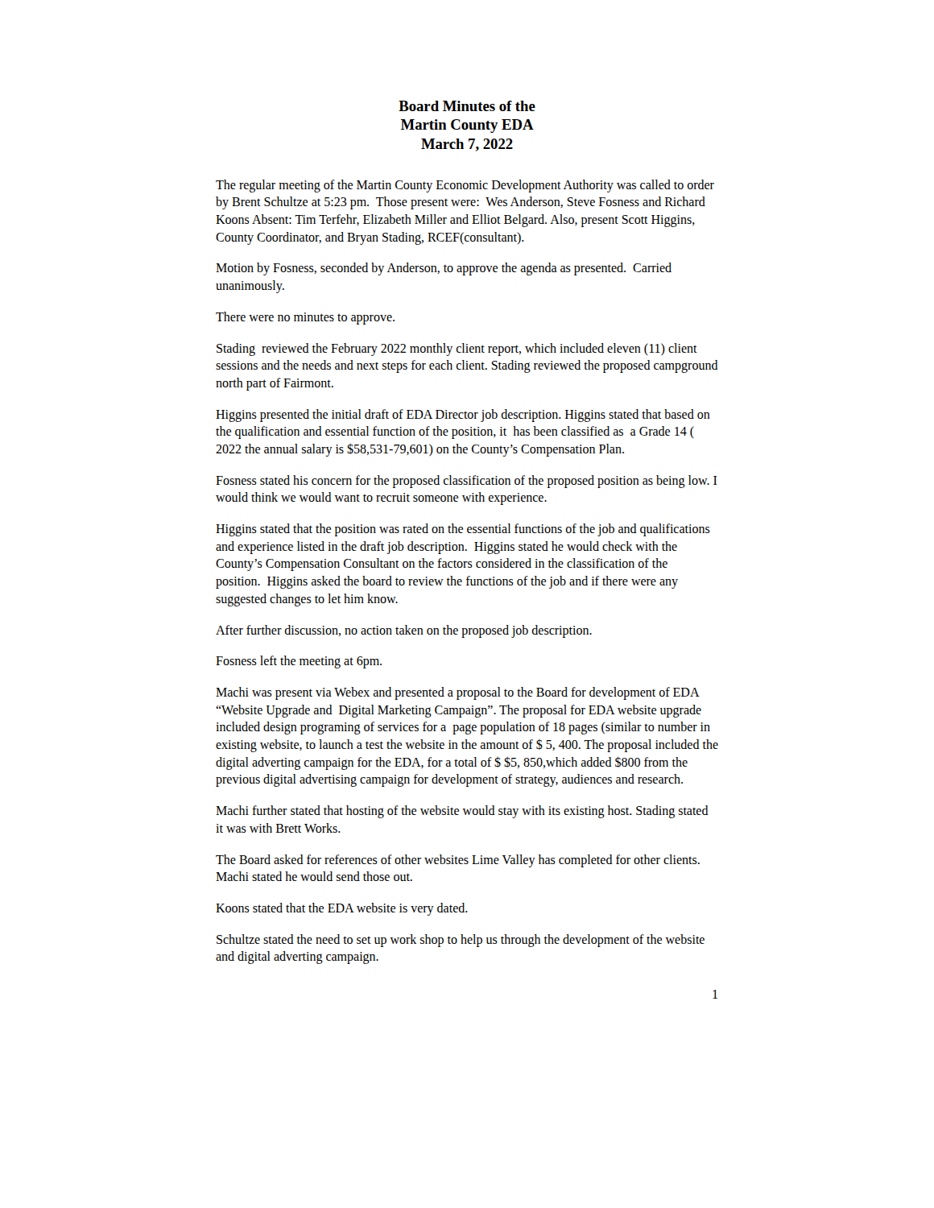Board Minutes of the
Martin County EDA
March 7, 2022
The regular meeting of the Martin County Economic Development Authority was called to order by Brent Schultze at 5:23 pm. Those present were: Wes Anderson, Steve Fosness and Richard Koons Absent: Tim Terfehr, Elizabeth Miller and Elliot Belgard. Also, present Scott Higgins, County Coordinator, and Bryan Stading, RCEF(consultant).
Motion by Fosness, seconded by Anderson, to approve the agenda as presented. Carried unanimously.
There were no minutes to approve.
Stading reviewed the February 2022 monthly client report, which included eleven (11) client sessions and the needs and next steps for each client. Stading reviewed the proposed campground north part of Fairmont.
Higgins presented the initial draft of EDA Director job description. Higgins stated that based on the qualification and essential function of the position, it has been classified as a Grade 14 ( 2022 the annual salary is $58,531-79,601) on the County’s Compensation Plan.
Fosness stated his concern for the proposed classification of the proposed position as being low. I would think we would want to recruit someone with experience.
Higgins stated that the position was rated on the essential functions of the job and qualifications and experience listed in the draft job description. Higgins stated he would check with the County’s Compensation Consultant on the factors considered in the classification of the position. Higgins asked the board to review the functions of the job and if there were any suggested changes to let him know.
After further discussion, no action taken on the proposed job description.
Fosness left the meeting at 6pm.
Machi was present via Webex and presented a proposal to the Board for development of EDA “Website Upgrade and Digital Marketing Campaign”. The proposal for EDA website upgrade included design programing of services for a page population of 18 pages (similar to number in existing website, to launch a test the website in the amount of $ 5, 400. The proposal included the digital adverting campaign for the EDA, for a total of $ $5, 850,which added $800 from the previous digital advertising campaign for development of strategy, audiences and research.
Machi further stated that hosting of the website would stay with its existing host. Stading stated it was with Brett Works.
The Board asked for references of other websites Lime Valley has completed for other clients. Machi stated he would send those out.
Koons stated that the EDA website is very dated.
Schultze stated the need to set up work shop to help us through the development of the website and digital adverting campaign.
1